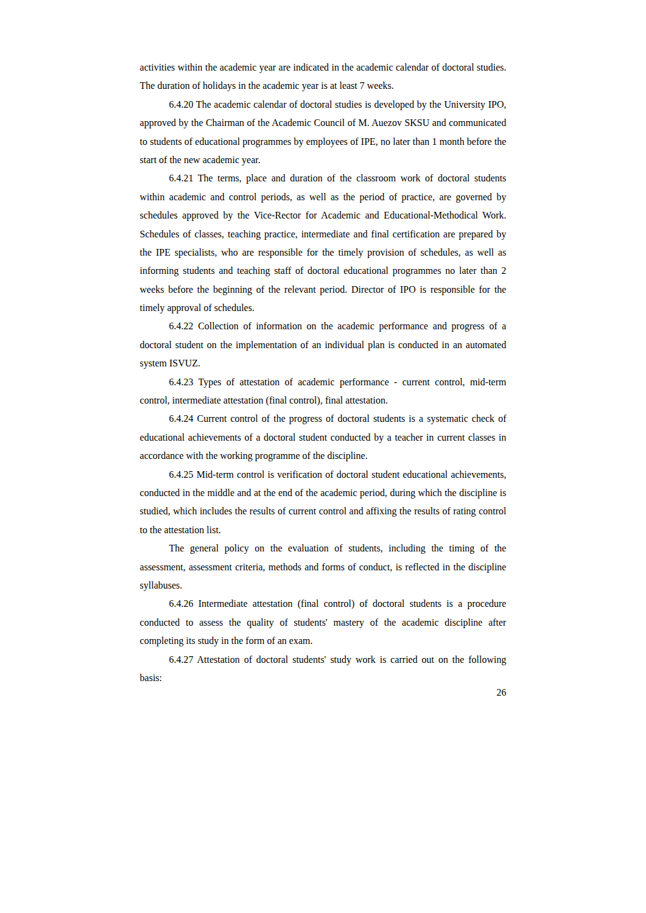activities within the academic year are indicated in the academic calendar of doctoral studies. The duration of holidays in the academic year is at least 7 weeks.
6.4.20 The academic calendar of doctoral studies is developed by the University IPO, approved by the Chairman of the Academic Council of M. Auezov SKSU and communicated to students of educational programmes by employees of IPE, no later than 1 month before the start of the new academic year.
6.4.21 The terms, place and duration of the classroom work of doctoral students within academic and control periods, as well as the period of practice, are governed by schedules approved by the Vice-Rector for Academic and Educational-Methodical Work. Schedules of classes, teaching practice, intermediate and final certification are prepared by the IPE specialists, who are responsible for the timely provision of schedules, as well as informing students and teaching staff of doctoral educational programmes no later than 2 weeks before the beginning of the relevant period. Director of IPO is responsible for the timely approval of schedules.
6.4.22 Collection of information on the academic performance and progress of a doctoral student on the implementation of an individual plan is conducted in an automated system ISVUZ.
6.4.23 Types of attestation of academic performance - current control, mid-term control, intermediate attestation (final control), final attestation.
6.4.24 Current control of the progress of doctoral students is a systematic check of educational achievements of a doctoral student conducted by a teacher in current classes in accordance with the working programme of the discipline.
6.4.25 Mid-term control is verification of doctoral student educational achievements, conducted in the middle and at the end of the academic period, during which the discipline is studied, which includes the results of current control and affixing the results of rating control to the attestation list.
The general policy on the evaluation of students, including the timing of the assessment, assessment criteria, methods and forms of conduct, is reflected in the discipline syllabuses.
6.4.26 Intermediate attestation (final control) of doctoral students is a procedure conducted to assess the quality of students' mastery of the academic discipline after completing its study in the form of an exam.
6.4.27 Attestation of doctoral students' study work is carried out on the following basis:
26